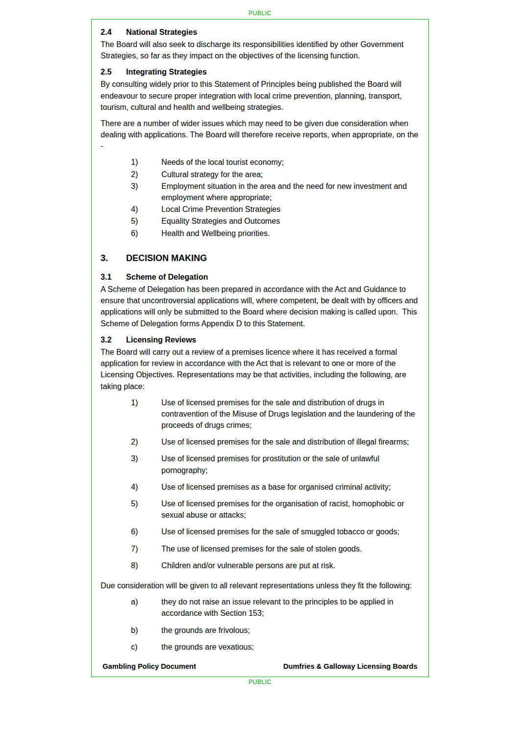PUBLIC
2.4 National Strategies
The Board will also seek to discharge its responsibilities identified by other Government Strategies, so far as they impact on the objectives of the licensing function.
2.5 Integrating Strategies
By consulting widely prior to this Statement of Principles being published the Board will endeavour to secure proper integration with local crime prevention, planning, transport, tourism, cultural and health and wellbeing strategies.
There are a number of wider issues which may need to be given due consideration when dealing with applications. The Board will therefore receive reports, when appropriate, on the -
1) Needs of the local tourist economy;
2) Cultural strategy for the area;
3) Employment situation in the area and the need for new investment and employment where appropriate;
4) Local Crime Prevention Strategies
5) Equality Strategies and Outcomes
6) Health and Wellbeing priorities.
3. DECISION MAKING
3.1 Scheme of Delegation
A Scheme of Delegation has been prepared in accordance with the Act and Guidance to ensure that uncontroversial applications will, where competent, be dealt with by officers and applications will only be submitted to the Board where decision making is called upon. This Scheme of Delegation forms Appendix D to this Statement.
3.2 Licensing Reviews
The Board will carry out a review of a premises licence where it has received a formal application for review in accordance with the Act that is relevant to one or more of the Licensing Objectives. Representations may be that activities, including the following, are taking place:
1) Use of licensed premises for the sale and distribution of drugs in contravention of the Misuse of Drugs legislation and the laundering of the proceeds of drugs crimes;
2) Use of licensed premises for the sale and distribution of illegal firearms;
3) Use of licensed premises for prostitution or the sale of unlawful pornography;
4) Use of licensed premises as a base for organised criminal activity;
5) Use of licensed premises for the organisation of racist, homophobic or sexual abuse or attacks;
6) Use of licensed premises for the sale of smuggled tobacco or goods;
7) The use of licensed premises for the sale of stolen goods.
8) Children and/or vulnerable persons are put at risk.
Due consideration will be given to all relevant representations unless they fit the following:
a) they do not raise an issue relevant to the principles to be applied in accordance with Section 153;
b) the grounds are frivolous;
c) the grounds are vexatious;
Gambling Policy Document Dumfries & Galloway Licensing Boards
PUBLIC